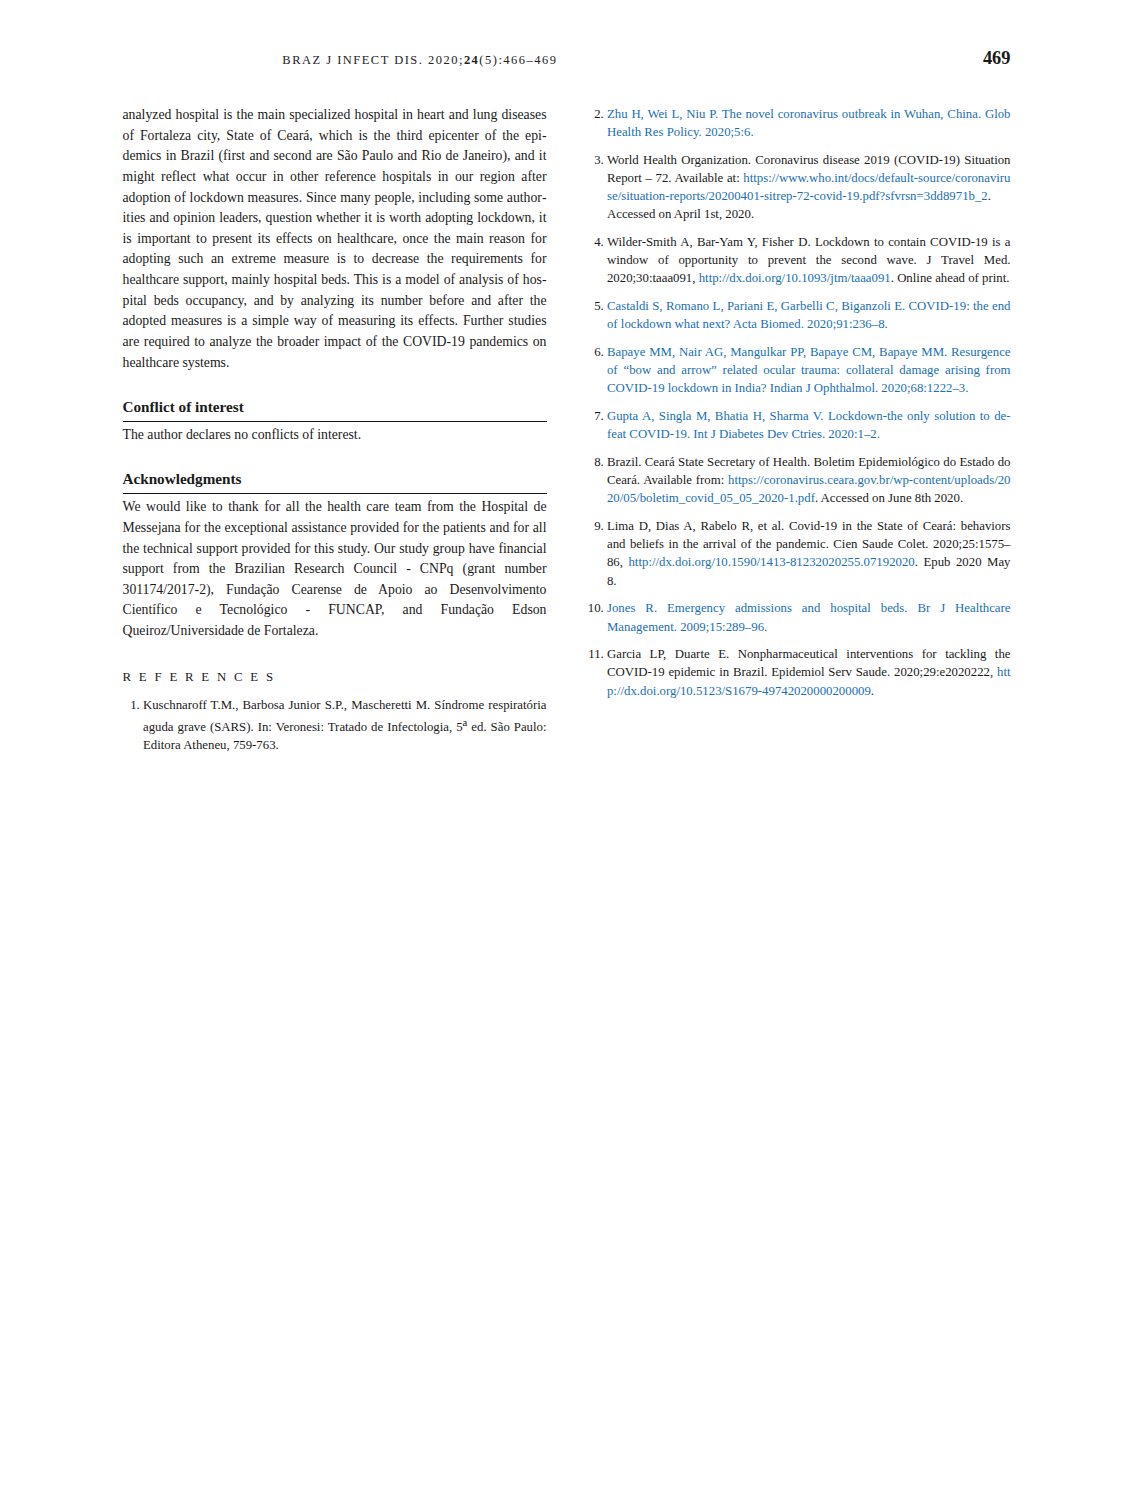BRAZ J INFECT DIS. 2020;24(5):466–469
469
analyzed hospital is the main specialized hospital in heart and lung diseases of Fortaleza city, State of Ceará, which is the third epicenter of the epidemics in Brazil (first and second are São Paulo and Rio de Janeiro), and it might reflect what occur in other reference hospitals in our region after adoption of lockdown measures. Since many people, including some authorities and opinion leaders, question whether it is worth adopting lockdown, it is important to present its effects on healthcare, once the main reason for adopting such an extreme measure is to decrease the requirements for healthcare support, mainly hospital beds. This is a model of analysis of hospital beds occupancy, and by analyzing its number before and after the adopted measures is a simple way of measuring its effects. Further studies are required to analyze the broader impact of the COVID-19 pandemics on healthcare systems.
Conflict of interest
The author declares no conflicts of interest.
Acknowledgments
We would like to thank for all the health care team from the Hospital de Messejana for the exceptional assistance provided for the patients and for all the technical support provided for this study. Our study group have financial support from the Brazilian Research Council - CNPq (grant number 301174/2017-2), Fundação Cearense de Apoio ao Desenvolvimento Científico e Tecnológico - FUNCAP, and Fundação Edson Queiroz/Universidade de Fortaleza.
R E F E R E N C E S
Kuschnaroff T.M., Barbosa Junior S.P., Mascheretti M. Síndrome respiratória aguda grave (SARS). In: Veronesi: Tratado de Infectologia, 5a ed. São Paulo: Editora Atheneu, 759-763.
Zhu H, Wei L, Niu P. The novel coronavirus outbreak in Wuhan, China. Glob Health Res Policy. 2020;5:6.
World Health Organization. Coronavirus disease 2019 (COVID-19) Situation Report – 72. Available at: https://www.who.int/docs/default-source/coronaviruse/situation-reports/20200401-sitrep-72-covid-19.pdf?sfvrsn=3dd8971b_2. Accessed on April 1st, 2020.
Wilder-Smith A, Bar-Yam Y, Fisher D. Lockdown to contain COVID-19 is a window of opportunity to prevent the second wave. J Travel Med. 2020;30:taaa091, http://dx.doi.org/10.1093/jtm/taaa091. Online ahead of print.
Castaldi S, Romano L, Pariani E, Garbelli C, Biganzoli E. COVID-19: the end of lockdown what next? Acta Biomed. 2020;91:236–8.
Bapaye MM, Nair AG, Mangulkar PP, Bapaye CM, Bapaye MM. Resurgence of “bow and arrow” related ocular trauma: collateral damage arising from COVID-19 lockdown in India? Indian J Ophthalmol. 2020;68:1222–3.
Gupta A, Singla M, Bhatia H, Sharma V. Lockdown-the only solution to defeat COVID-19. Int J Diabetes Dev Ctries. 2020:1–2.
Brazil. Ceará State Secretary of Health. Boletim Epidemiológico do Estado do Ceará. Available from: https://coronavirus.ceara.gov.br/wp-content/uploads/2020/05/boletim_covid_05_05_2020-1.pdf. Accessed on June 8th 2020.
Lima D, Dias A, Rabelo R, et al. Covid-19 in the State of Ceará: behaviors and beliefs in the arrival of the pandemic. Cien Saude Colet. 2020;25:1575–86, http://dx.doi.org/10.1590/1413-81232020255.07192020. Epub 2020 May 8.
Jones R. Emergency admissions and hospital beds. Br J Healthcare Management. 2009;15:289–96.
Garcia LP, Duarte E. Nonpharmaceutical interventions for tackling the COVID-19 epidemic in Brazil. Epidemiol Serv Saude. 2020;29:e2020222, http://dx.doi.org/10.5123/S1679-49742020000200009.